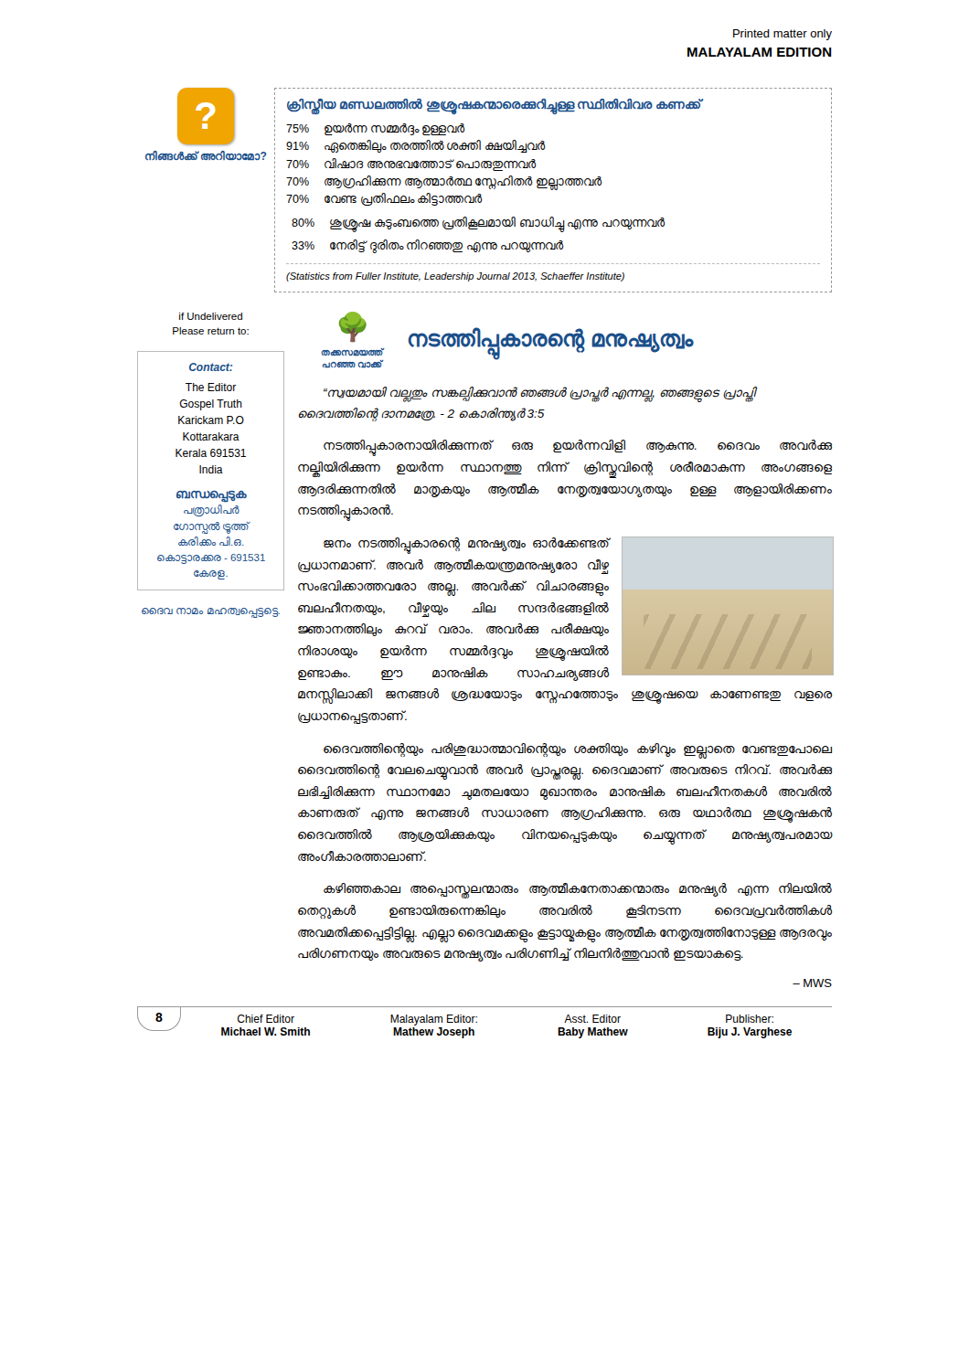Printed matter only
MALAYALAM EDITION
?
നിങ്ങൾക്ക് അറിയാമോ?
ക്രിസ്തീയ മണ്ഡലത്തിൽ ശുശ്രൂഷകന്മാരെക്കുറിച്ചുള്ള സ്ഥിതിവിവര കണക്ക്
75% ഉയർന്ന സമ്മർദ്ദം ഉള്ളവർ
91% ഏതെങ്കിലും തരത്തിൽ ശക്തി ക്ഷയിച്ചവർ
70% വിഷാദ അനുഭവത്തോട് പൊരുതുന്നവർ
70% ആഗ്രഹിക്കുന്ന ആത്മാർത്ഥ സ്നേഹിതർ ഇല്ലാത്തവർ
70% വേണ്ട പ്രതിഫലം കിട്ടാത്തവർ
80% ശുശ്രൂഷ കുടുംബത്തെ പ്രതികൂലമായി ബാധിച്ചു എന്നു പറയുന്നവർ
33% നേരിട്ട് ദുരിതം നിറഞ്ഞതു എന്നു പറയുന്നവർ
(Statistics from Fuller Institute, Leadership Journal 2013, Schaeffer Institute)
if Undelivered
Please return to:
Contact:
The Editor
Gospel Truth
Karickam P.O
Kottarakara
Kerala 691531
India
ബന്ധപ്പെടുക
പത്രാധിപർ
ഗോസ്പൽ ട്രൂത്ത്
കരിക്കം പി.ഒ.
കൊട്ടാരക്കര - 691531
കേരള.
ദൈവ നാമം മഹത്വപ്പെട്ടട്ടെ.
🌳 തക്കസമയത്ത്
പറഞ്ഞ വാക്ക്
നടത്തിപ്പുകാരന്റെ മനുഷ്യത്വം
“സ്വയമായി വല്ലതും സങ്കല്പിക്കുവാൻ ഞങ്ങൾ പ്രാപ്തർ എന്നല്ല, ഞങ്ങളുടെ പ്രാപ്തി ദൈവത്തിന്റെ ദാനമത്രേ. - 2 കൊരിന്ത്യർ 3:5
നടത്തിപ്പുകാരനായിരിക്കുന്നത് ഒരു ഉയർന്നവിളി ആകുന്നു. ദൈവം അവർക്കു നല്കിയിരിക്കുന്ന ഉയർന്ന സ്ഥാനത്തു നിന്ന് ക്രിസ്തുവിന്റെ ശരീരമാകുന്ന അംഗങ്ങളെ ആദരിക്കുന്നതിൽ മാതൃകയും ആത്മീക നേതൃത്വയോഗ്യതയും ഉള്ള ആളായിരിക്കണം നടത്തിപ്പുകാരൻ.
ജനം നടത്തിപ്പുകാരന്റെ മനുഷ്യത്വം ഓർക്കേണ്ടത് പ്രധാനമാണ്. അവർ ആത്മീകയന്ത്രമനുഷ്യരോ വീഴ്ച സംഭവിക്കാത്തവരോ അല്ല. അവർക്ക് വിചാരങ്ങളും ബലഹീനതയും, വീഴ്ചയും ചില സന്ദർഭങ്ങളിൽ ജ്ഞാനത്തിലും കുറവ് വരാം. അവർക്കു പരീക്ഷയും നിരാശയും ഉയർന്ന സമ്മർദ്ദവും ശുശ്രൂഷയിൽ ഉണ്ടാകും. ഈ മാനുഷിക സാഹചര്യങ്ങൾ മനസ്സിലാക്കി ജനങ്ങൾ ശ്രദ്ധയോടും സ്നേഹത്തോടും ശുശ്രൂഷയെ കാണേണ്ടതു വളരെ പ്രധാനപ്പെട്ടതാണ്.
ദൈവത്തിന്റെയും പരിശുദ്ധാത്മാവിന്റെയും ശക്തിയും കഴിവും ഇല്ലാതെ വേണ്ടതുപോലെ ദൈവത്തിന്റെ വേലചെയ്യുവാൻ അവർ പ്രാപ്തരല്ല. ദൈവമാണ് അവരുടെ നിറവ്. അവർക്കു ലഭിച്ചിരിക്കുന്ന സ്ഥാനമോ ചുമതലയോ മുഖാന്തരം മാനുഷിക ബലഹീനതകൾ അവരിൽ കാണരുത് എന്നു ജനങ്ങൾ സാധാരണ ആഗ്രഹിക്കുന്നു. ഒരു യഥാർത്ഥ ശുശ്രൂഷകൻ ദൈവത്തിൽ ആശ്രയിക്കുകയും വിനയപ്പെടുകയും ചെയ്യുന്നത് മനുഷ്യത്വപരമായ അംഗീകാരത്താലാണ്.
കഴിഞ്ഞകാല അപ്പൊസ്തലന്മാരും ആത്മീകനേതാക്കന്മാരും മനുഷ്യർ എന്ന നിലയിൽ തെറ്റുകൾ ഉണ്ടായിരുന്നെങ്കിലും അവരിൽ കൂടിനടന്ന ദൈവപ്രവർത്തികൾ അവമതിക്കപ്പെട്ടിട്ടില്ല. എല്ലാ ദൈവമക്കളും കൂട്ടായ്മകളും ആത്മീക നേതൃത്വത്തിനോടുള്ള ആദരവും പരിഗണനയും അവരുടെ മനുഷ്യത്വം പരിഗണിച്ച് നിലനിർത്തുവാൻ ഇടയാകട്ടെ.
– MWS
8
Chief Editor Michael W. Smith
Malayalam Editor: Mathew Joseph
Asst. Editor Baby Mathew
Publisher: Biju J. Varghese